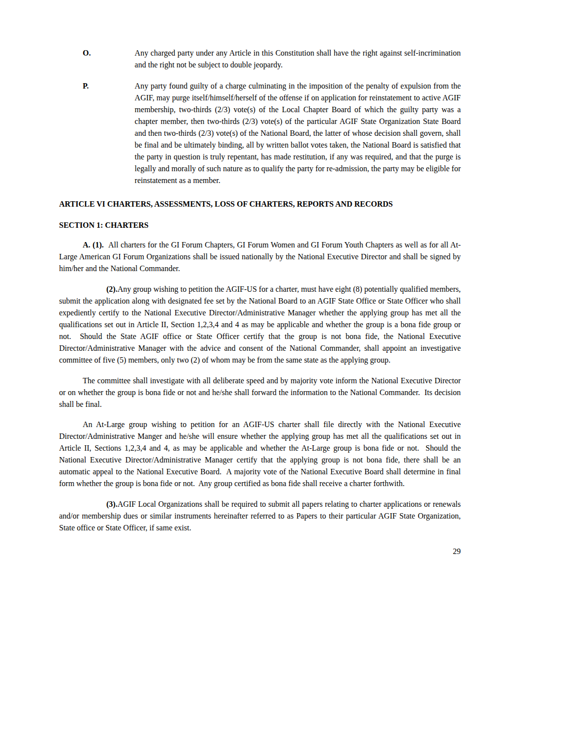O.
Any charged party under any Article in this Constitution shall have the right against self-incrimination and the right not be subject to double jeopardy.
P.
Any party found guilty of a charge culminating in the imposition of the penalty of expulsion from the AGIF, may purge itself/himself/herself of the offense if on application for reinstatement to active AGIF membership, two-thirds (2/3) vote(s) of the Local Chapter Board of which the guilty party was a chapter member, then two-thirds (2/3) vote(s) of the particular AGIF State Organization State Board and then two-thirds (2/3) vote(s) of the National Board, the latter of whose decision shall govern, shall be final and be ultimately binding, all by written ballot votes taken, the National Board is satisfied that the party in question is truly repentant, has made restitution, if any was required, and that the purge is legally and morally of such nature as to qualify the party for re-admission, the party may be eligible for reinstatement as a member.
ARTICLE VI CHARTERS, ASSESSMENTS, LOSS OF CHARTERS, REPORTS AND RECORDS
SECTION 1: CHARTERS
A. (1). All charters for the GI Forum Chapters, GI Forum Women and GI Forum Youth Chapters as well as for all At-Large American GI Forum Organizations shall be issued nationally by the National Executive Director and shall be signed by him/her and the National Commander.
(2). Any group wishing to petition the AGIF-US for a charter, must have eight (8) potentially qualified members, submit the application along with designated fee set by the National Board to an AGIF State Office or State Officer who shall expediently certify to the National Executive Director/Administrative Manager whether the applying group has met all the qualifications set out in Article II, Section 1,2,3,4 and 4 as may be applicable and whether the group is a bona fide group or not. Should the State AGIF office or State Officer certify that the group is not bona fide, the National Executive Director/Administrative Manager with the advice and consent of the National Commander, shall appoint an investigative committee of five (5) members, only two (2) of whom may be from the same state as the applying group.
The committee shall investigate with all deliberate speed and by majority vote inform the National Executive Director or on whether the group is bona fide or not and he/she shall forward the information to the National Commander. Its decision shall be final.
An At-Large group wishing to petition for an AGIF-US charter shall file directly with the National Executive Director/Administrative Manger and he/she will ensure whether the applying group has met all the qualifications set out in Article II, Sections 1,2,3,4 and 4, as may be applicable and whether the At-Large group is bona fide or not. Should the National Executive Director/Administrative Manager certify that the applying group is not bona fide, there shall be an automatic appeal to the National Executive Board. A majority vote of the National Executive Board shall determine in final form whether the group is bona fide or not. Any group certified as bona fide shall receive a charter forthwith.
(3). AGIF Local Organizations shall be required to submit all papers relating to charter applications or renewals and/or membership dues or similar instruments hereinafter referred to as Papers to their particular AGIF State Organization, State office or State Officer, if same exist.
29